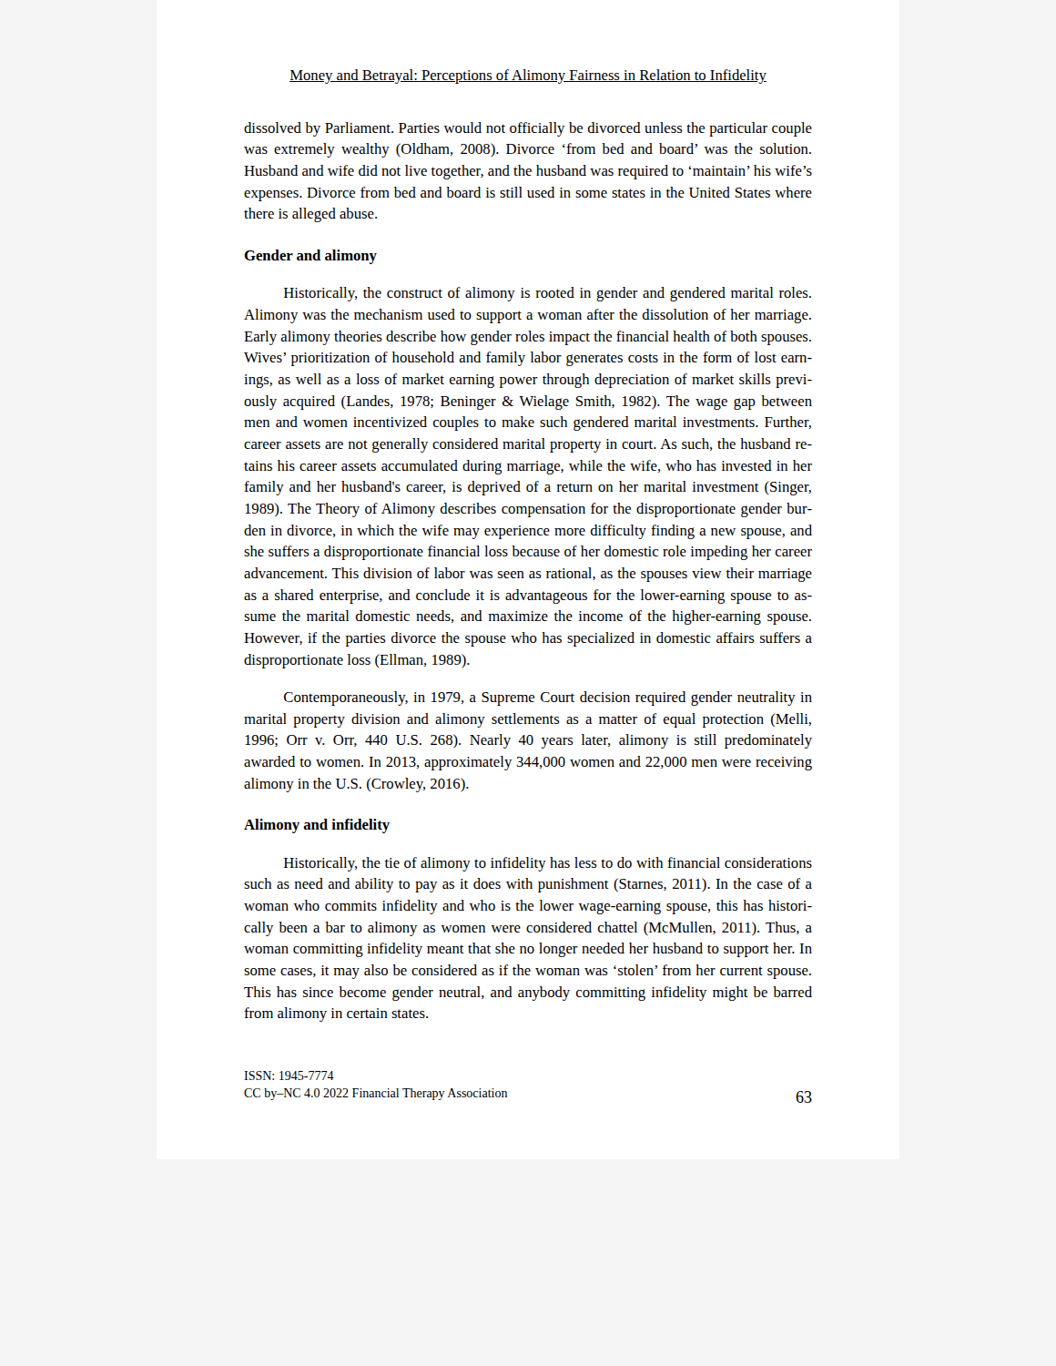Money and Betrayal: Perceptions of Alimony Fairness in Relation to Infidelity
dissolved by Parliament. Parties would not officially be divorced unless the particular couple was extremely wealthy (Oldham, 2008). Divorce ‘from bed and board’ was the solution. Husband and wife did not live together, and the husband was required to ‘maintain’ his wife’s expenses. Divorce from bed and board is still used in some states in the United States where there is alleged abuse.
Gender and alimony
Historically, the construct of alimony is rooted in gender and gendered marital roles. Alimony was the mechanism used to support a woman after the dissolution of her marriage. Early alimony theories describe how gender roles impact the financial health of both spouses. Wives’ prioritization of household and family labor generates costs in the form of lost earnings, as well as a loss of market earning power through depreciation of market skills previously acquired (Landes, 1978; Beninger & Wielage Smith, 1982). The wage gap between men and women incentivized couples to make such gendered marital investments. Further, career assets are not generally considered marital property in court. As such, the husband retains his career assets accumulated during marriage, while the wife, who has invested in her family and her husband's career, is deprived of a return on her marital investment (Singer, 1989). The Theory of Alimony describes compensation for the disproportionate gender burden in divorce, in which the wife may experience more difficulty finding a new spouse, and she suffers a disproportionate financial loss because of her domestic role impeding her career advancement. This division of labor was seen as rational, as the spouses view their marriage as a shared enterprise, and conclude it is advantageous for the lower-earning spouse to assume the marital domestic needs, and maximize the income of the higher-earning spouse. However, if the parties divorce the spouse who has specialized in domestic affairs suffers a disproportionate loss (Ellman, 1989).
Contemporaneously, in 1979, a Supreme Court decision required gender neutrality in marital property division and alimony settlements as a matter of equal protection (Melli, 1996; Orr v. Orr, 440 U.S. 268). Nearly 40 years later, alimony is still predominately awarded to women. In 2013, approximately 344,000 women and 22,000 men were receiving alimony in the U.S. (Crowley, 2016).
Alimony and infidelity
Historically, the tie of alimony to infidelity has less to do with financial considerations such as need and ability to pay as it does with punishment (Starnes, 2011). In the case of a woman who commits infidelity and who is the lower wage-earning spouse, this has historically been a bar to alimony as women were considered chattel (McMullen, 2011). Thus, a woman committing infidelity meant that she no longer needed her husband to support her. In some cases, it may also be considered as if the woman was ‘stolen’ from her current spouse. This has since become gender neutral, and anybody committing infidelity might be barred from alimony in certain states.
ISSN: 1945-7774
CC by–NC 4.0 2022 Financial Therapy Association
63